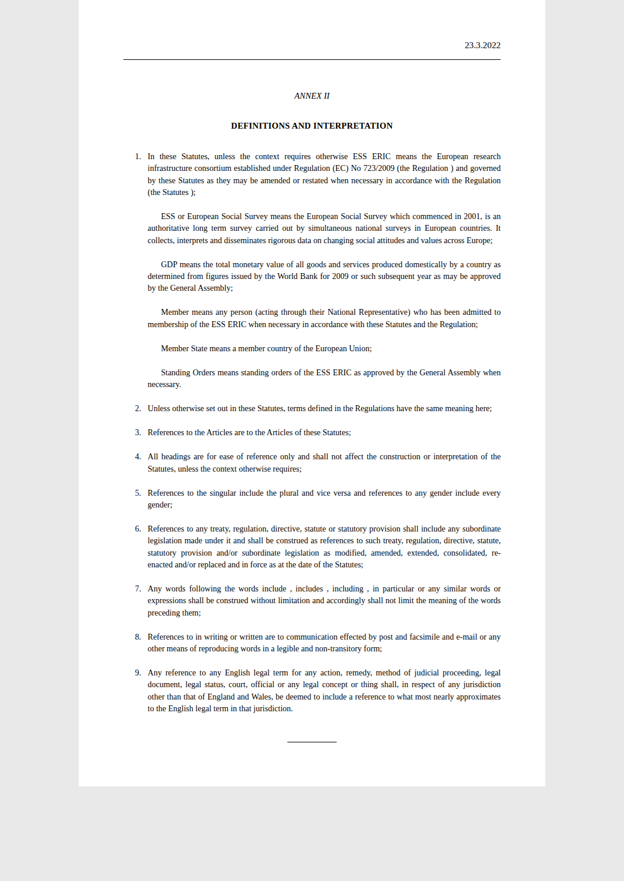23.3.2022
ANNEX II
DEFINITIONS AND INTERPRETATION
In these Statutes, unless the context requires otherwise ESS ERIC means the European research infrastructure consortium established under Regulation (EC) No 723/2009 (the Regulation ) and governed by these Statutes as they may be amended or restated when necessary in accordance with the Regulation (the Statutes );
ESS or European Social Survey means the European Social Survey which commenced in 2001, is an authoritative long term survey carried out by simultaneous national surveys in European countries. It collects, interprets and disseminates rigorous data on changing social attitudes and values across Europe;
GDP means the total monetary value of all goods and services produced domestically by a country as determined from figures issued by the World Bank for 2009 or such subsequent year as may be approved by the General Assembly;
Member means any person (acting through their National Representative) who has been admitted to membership of the ESS ERIC when necessary in accordance with these Statutes and the Regulation;
Member State means a member country of the European Union;
Standing Orders means standing orders of the ESS ERIC as approved by the General Assembly when necessary.
Unless otherwise set out in these Statutes, terms defined in the Regulations have the same meaning here;
References to the Articles are to the Articles of these Statutes;
All headings are for ease of reference only and shall not affect the construction or interpretation of the Statutes, unless the context otherwise requires;
References to the singular include the plural and vice versa and references to any gender include every gender;
References to any treaty, regulation, directive, statute or statutory provision shall include any subordinate legislation made under it and shall be construed as references to such treaty, regulation, directive, statute, statutory provision and/or subordinate legislation as modified, amended, extended, consolidated, re-enacted and/or replaced and in force as at the date of the Statutes;
Any words following the words include , includes , including , in particular or any similar words or expressions shall be construed without limitation and accordingly shall not limit the meaning of the words preceding them;
References to in writing or written are to communication effected by post and facsimile and e-mail or any other means of reproducing words in a legible and non-transitory form;
Any reference to any English legal term for any action, remedy, method of judicial proceeding, legal document, legal status, court, official or any legal concept or thing shall, in respect of any jurisdiction other than that of England and Wales, be deemed to include a reference to what most nearly approximates to the English legal term in that jurisdiction.